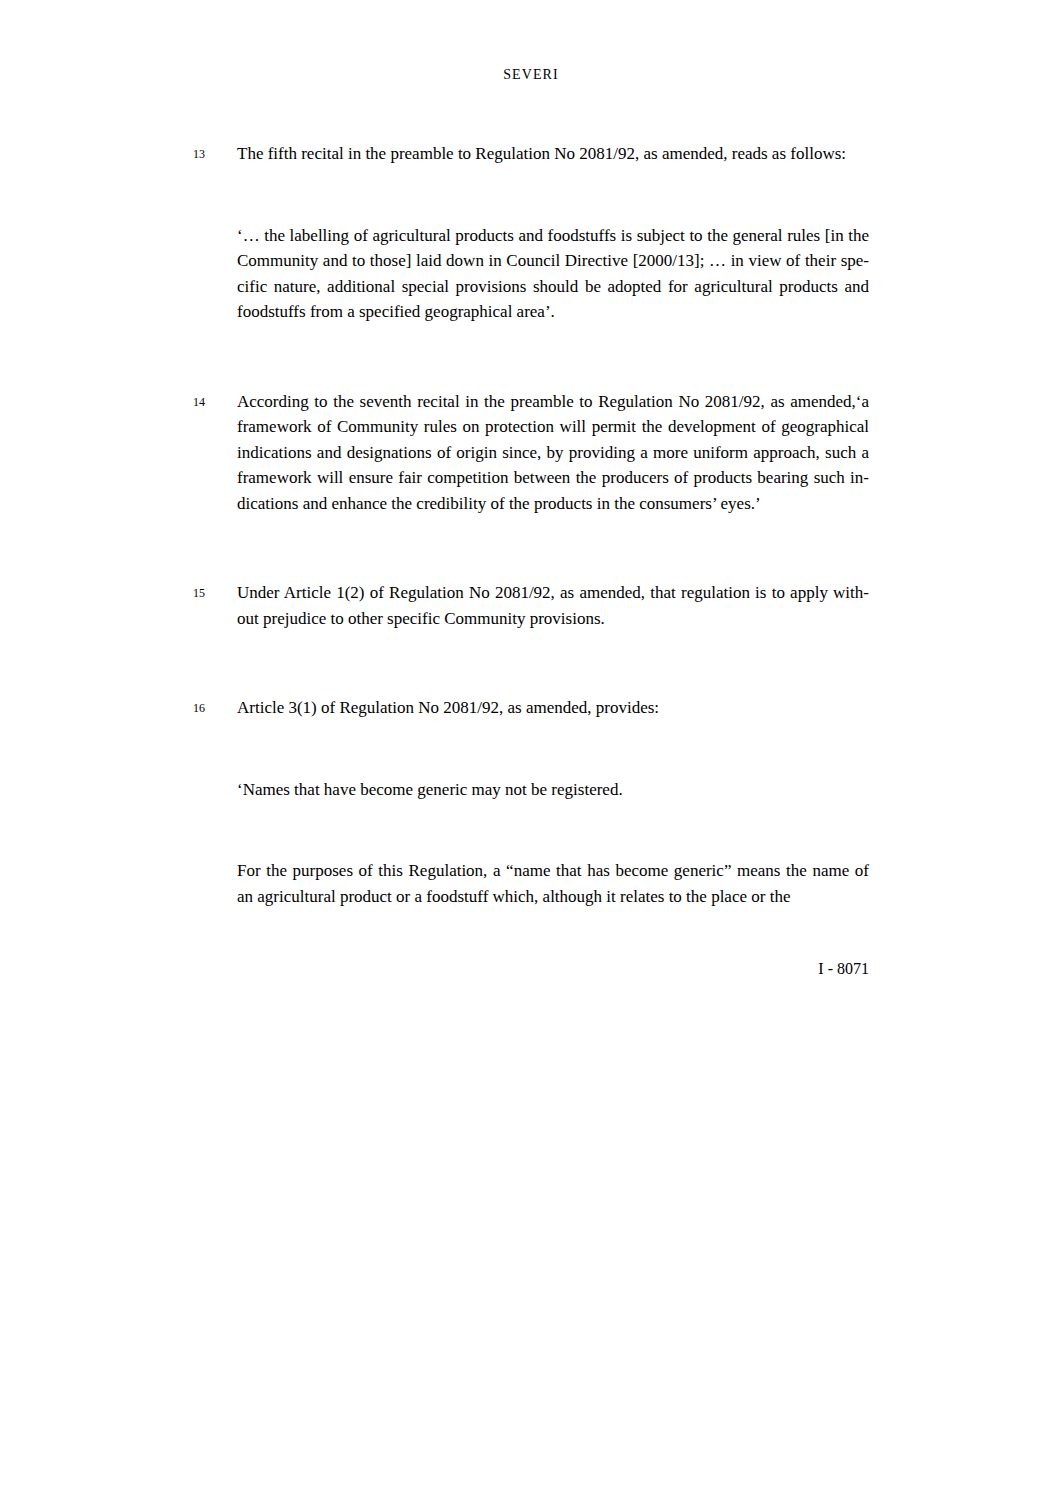SEVERI
13
The fifth recital in the preamble to Regulation No 2081/92, as amended, reads as follows:
‘… the labelling of agricultural products and foodstuffs is subject to the general rules [in the Community and to those] laid down in Council Directive [2000/13]; … in view of their specific nature, additional special provisions should be adopted for agricultural products and foodstuffs from a specified geographical area’.
14
According to the seventh recital in the preamble to Regulation No 2081/92, as amended,‘a framework of Community rules on protection will permit the development of geographical indications and designations of origin since, by providing a more uniform approach, such a framework will ensure fair competition between the producers of products bearing such indications and enhance the credibility of the products in the consumers’ eyes.’
15
Under Article 1(2) of Regulation No 2081/92, as amended, that regulation is to apply without prejudice to other specific Community provisions.
16
Article 3(1) of Regulation No 2081/92, as amended, provides:
‘Names that have become generic may not be registered.
For the purposes of this Regulation, a “name that has become generic” means the name of an agricultural product or a foodstuff which, although it relates to the place or the
I - 8071